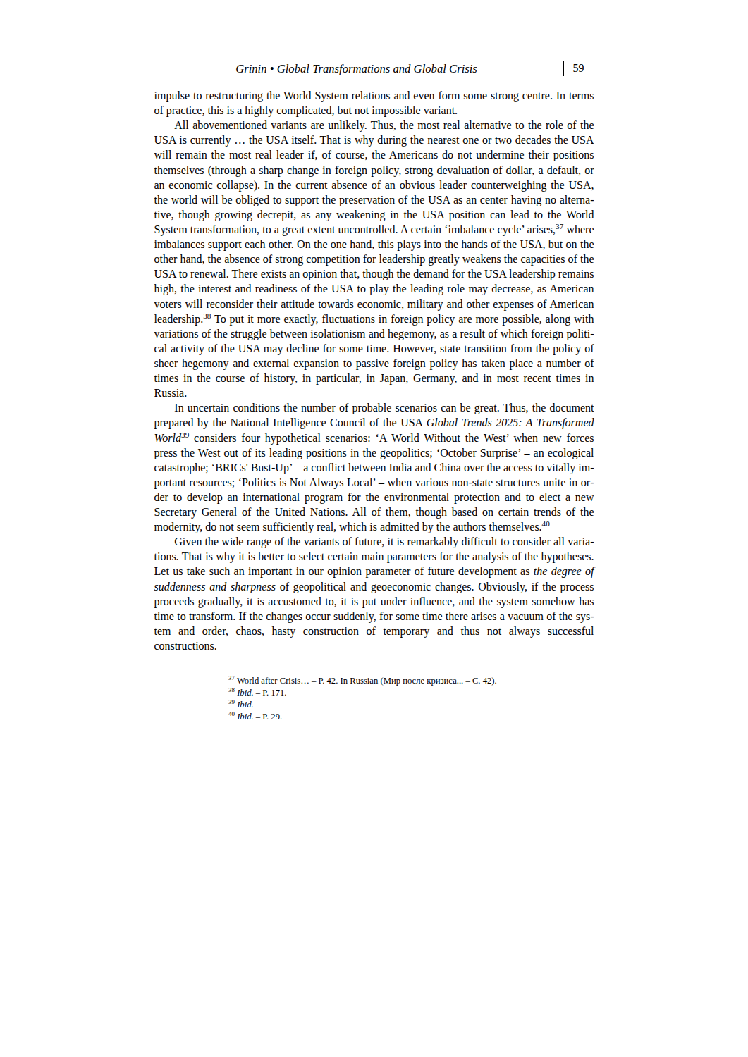Grinin • Global Transformations and Global Crisis
59
impulse to restructuring the World System relations and even form some strong centre. In terms of practice, this is a highly complicated, but not impossible variant.
All abovementioned variants are unlikely. Thus, the most real alternative to the role of the USA is currently … the USA itself. That is why during the nearest one or two decades the USA will remain the most real leader if, of course, the Americans do not undermine their positions themselves (through a sharp change in foreign policy, strong devaluation of dollar, a default, or an economic collapse). In the current absence of an obvious leader counterweighing the USA, the world will be obliged to support the preservation of the USA as an center having no alternative, though growing decrepit, as any weakening in the USA position can lead to the World System transformation, to a great extent uncontrolled. A certain ‘imbalance cycle’ arises,37 where imbalances support each other. On the one hand, this plays into the hands of the USA, but on the other hand, the absence of strong competition for leadership greatly weakens the capacities of the USA to renewal. There exists an opinion that, though the demand for the USA leadership remains high, the interest and readiness of the USA to play the leading role may decrease, as American voters will reconsider their attitude towards economic, military and other expenses of American leadership.38 To put it more exactly, fluctuations in foreign policy are more possible, along with variations of the struggle between isolationism and hegemony, as a result of which foreign political activity of the USA may decline for some time. However, state transition from the policy of sheer hegemony and external expansion to passive foreign policy has taken place a number of times in the course of history, in particular, in Japan, Germany, and in most recent times in Russia.
In uncertain conditions the number of probable scenarios can be great. Thus, the document prepared by the National Intelligence Council of the USA Global Trends 2025: A Transformed World39 considers four hypothetical scenarios: ‘A World Without the West’ when new forces press the West out of its leading positions in the geopolitics; ‘October Surprise’ – an ecological catastrophe; ‘BRICs' Bust-Up’ – a conflict between India and China over the access to vitally important resources; ‘Politics is Not Always Local’ – when various non-state structures unite in order to develop an international program for the environmental protection and to elect a new Secretary General of the United Nations. All of them, though based on certain trends of the modernity, do not seem sufficiently real, which is admitted by the authors themselves.40
Given the wide range of the variants of future, it is remarkably difficult to consider all variations. That is why it is better to select certain main parameters for the analysis of the hypotheses. Let us take such an important in our opinion parameter of future development as the degree of suddenness and sharpness of geopolitical and geoeconomic changes. Obviously, if the process proceeds gradually, it is accustomed to, it is put under influence, and the system somehow has time to transform. If the changes occur suddenly, for some time there arises a vacuum of the system and order, chaos, hasty construction of temporary and thus not always successful constructions.
37 World after Crisis… – P. 42. In Russian (Мир после кризиса... – С. 42).
38 Ibid. – P. 171.
39 Ibid.
40 Ibid. – P. 29.